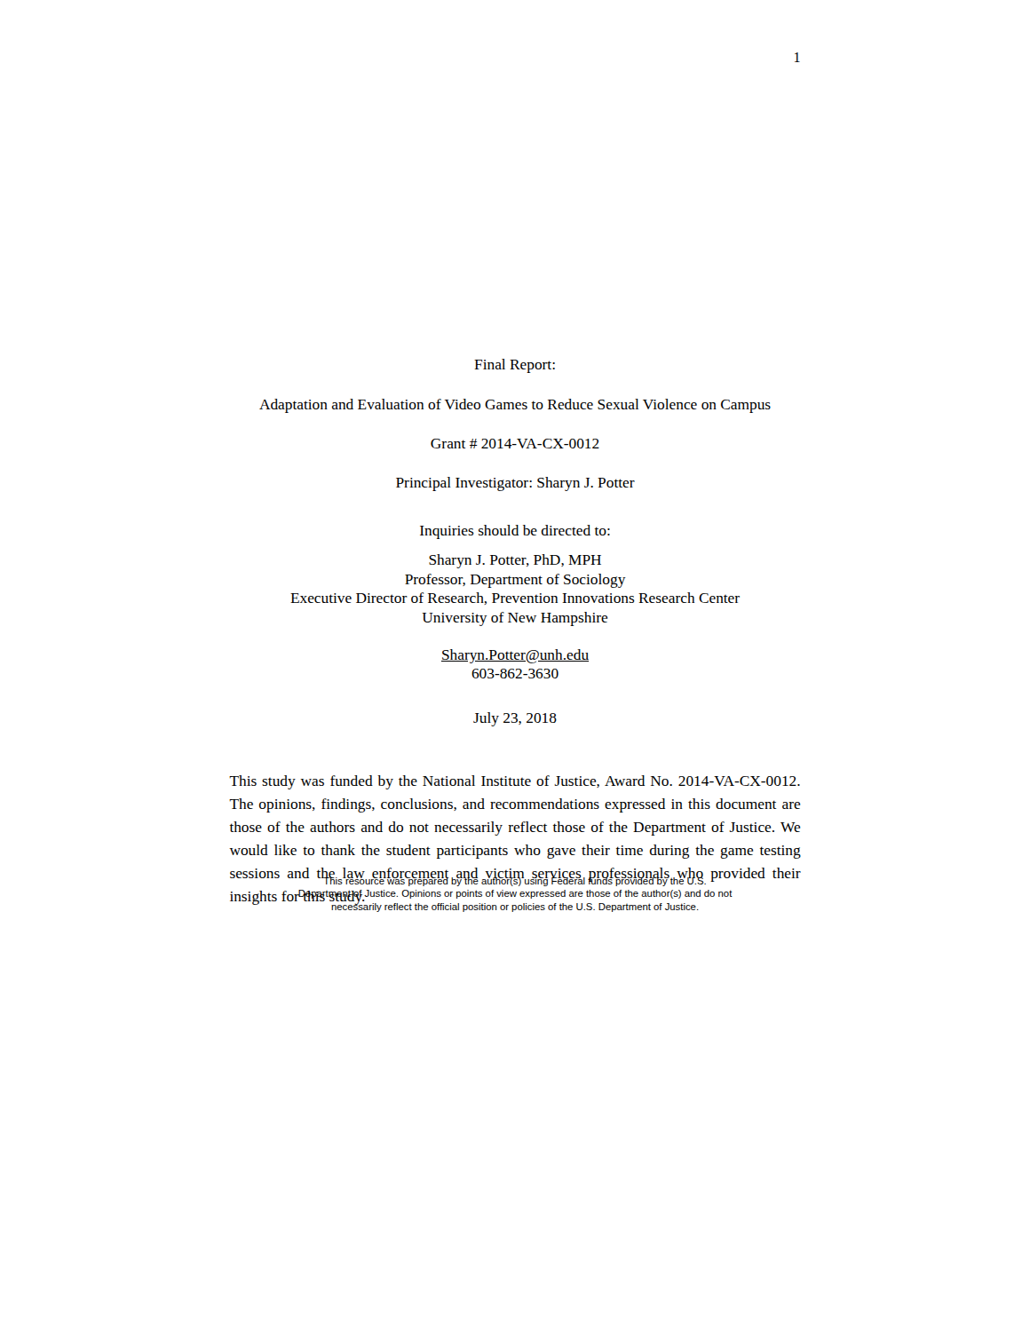1
Final Report:
Adaptation and Evaluation of Video Games to Reduce Sexual Violence on Campus
Grant # 2014-VA-CX-0012
Principal Investigator: Sharyn J. Potter
Inquiries should be directed to:
Sharyn J. Potter, PhD, MPH
Professor, Department of Sociology
Executive Director of Research, Prevention Innovations Research Center
University of New Hampshire
Sharyn.Potter@unh.edu
603-862-3630
July 23, 2018
This study was funded by the National Institute of Justice, Award No. 2014-VA-CX-0012. The opinions, findings, conclusions, and recommendations expressed in this document are those of the authors and do not necessarily reflect those of the Department of Justice. We would like to thank the student participants who gave their time during the game testing sessions and the law enforcement and victim services professionals who provided their insights for this study.
This resource was prepared by the author(s) using Federal funds provided by the U.S.
Department of Justice. Opinions or points of view expressed are those of the author(s) and do not
necessarily reflect the official position or policies of the U.S. Department of Justice.